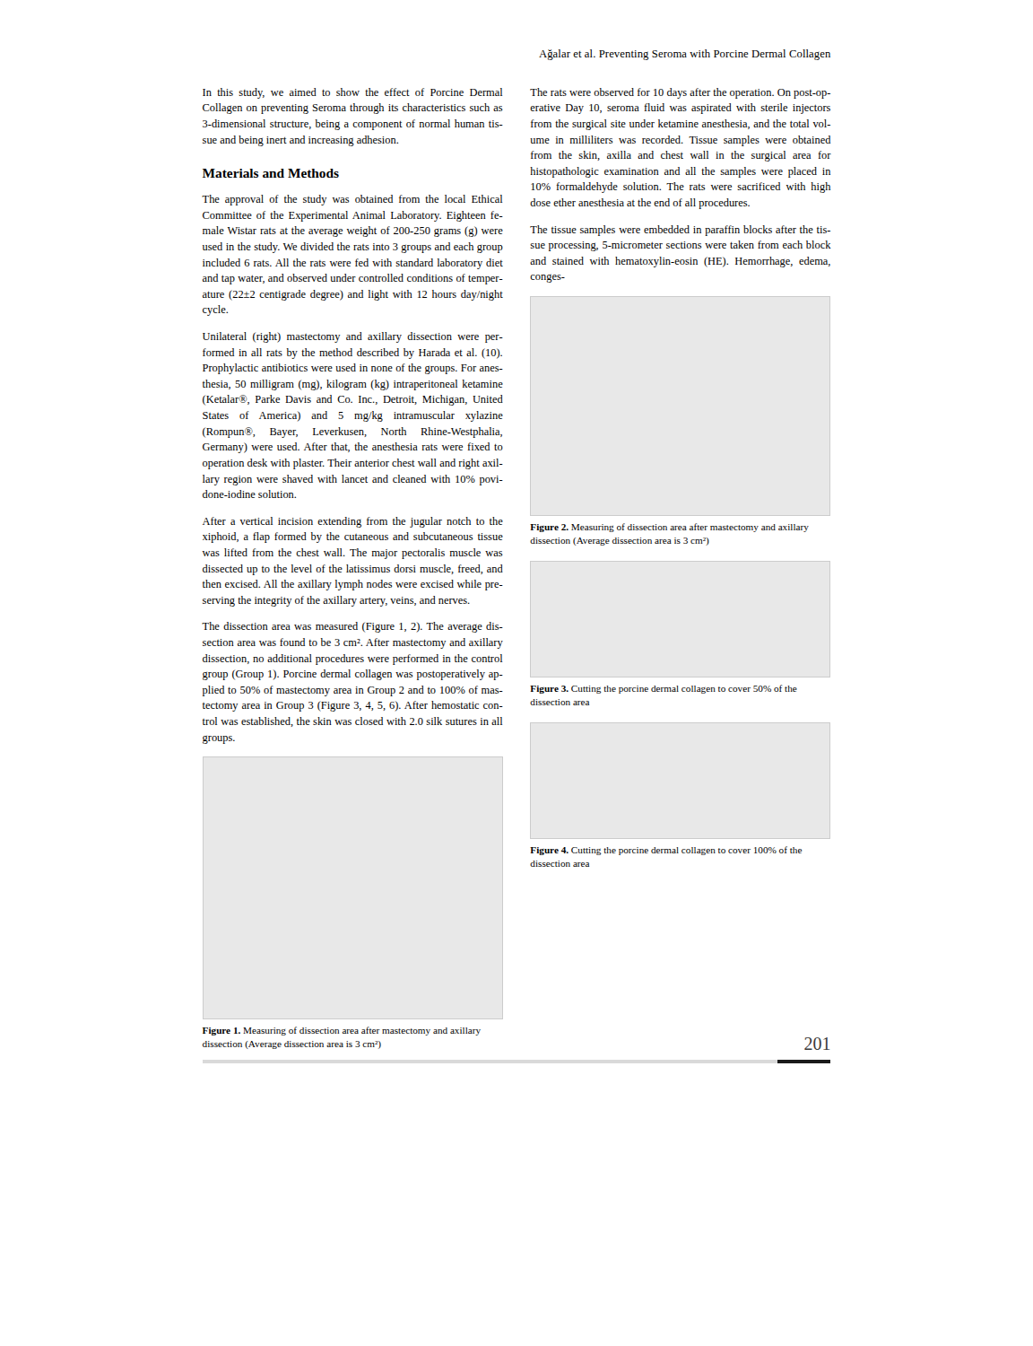Ağalar et al. Preventing Seroma with Porcine Dermal Collagen
In this study, we aimed to show the effect of Porcine Dermal Collagen on preventing Seroma through its characteristics such as 3-dimensional structure, being a component of normal human tissue and being inert and increasing adhesion.
Materials and Methods
The approval of the study was obtained from the local Ethical Committee of the Experimental Animal Laboratory. Eighteen female Wistar rats at the average weight of 200-250 grams (g) were used in the study. We divided the rats into 3 groups and each group included 6 rats. All the rats were fed with standard laboratory diet and tap water, and observed under controlled conditions of temperature (22±2 centigrade degree) and light with 12 hours day/night cycle.
Unilateral (right) mastectomy and axillary dissection were performed in all rats by the method described by Harada et al. (10). Prophylactic antibiotics were used in none of the groups. For anesthesia, 50 milligram (mg), kilogram (kg) intraperitoneal ketamine (Ketalar®, Parke Davis and Co. Inc., Detroit, Michigan, United States of America) and 5 mg/kg intramuscular xylazine (Rompun®, Bayer, Leverkusen, North Rhine-Westphalia, Germany) were used. After that, the anesthesia rats were fixed to operation desk with plaster. Their anterior chest wall and right axillary region were shaved with lancet and cleaned with 10% povidone-iodine solution.
After a vertical incision extending from the jugular notch to the xiphoid, a flap formed by the cutaneous and subcutaneous tissue was lifted from the chest wall. The major pectoralis muscle was dissected up to the level of the latissimus dorsi muscle, freed, and then excised. All the axillary lymph nodes were excised while preserving the integrity of the axillary artery, veins, and nerves.
The dissection area was measured (Figure 1, 2). The average dissection area was found to be 3 cm². After mastectomy and axillary dissection, no additional procedures were performed in the control group (Group 1). Porcine dermal collagen was postoperatively applied to 50% of mastectomy area in Group 2 and to 100% of mastectomy area in Group 3 (Figure 3, 4, 5, 6). After hemostatic control was established, the skin was closed with 2.0 silk sutures in all groups.
Figure 1. Measuring of dissection area after mastectomy and axillary dissection (Average dissection area is 3 cm²)
The rats were observed for 10 days after the operation. On post-operative Day 10, seroma fluid was aspirated with sterile injectors from the surgical site under ketamine anesthesia, and the total volume in milliliters was recorded. Tissue samples were obtained from the skin, axilla and chest wall in the surgical area for histopathologic examination and all the samples were placed in 10% formaldehyde solution. The rats were sacrificed with high dose ether anesthesia at the end of all procedures.
The tissue samples were embedded in paraffin blocks after the tissue processing, 5-micrometer sections were taken from each block and stained with hematoxylin-eosin (HE). Hemorrhage, edema, conges-
Figure 2. Measuring of dissection area after mastectomy and axillary dissection (Average dissection area is 3 cm²)
Figure 3. Cutting the porcine dermal collagen to cover 50% of the dissection area
Figure 4. Cutting the porcine dermal collagen to cover 100% of the dissection area
201